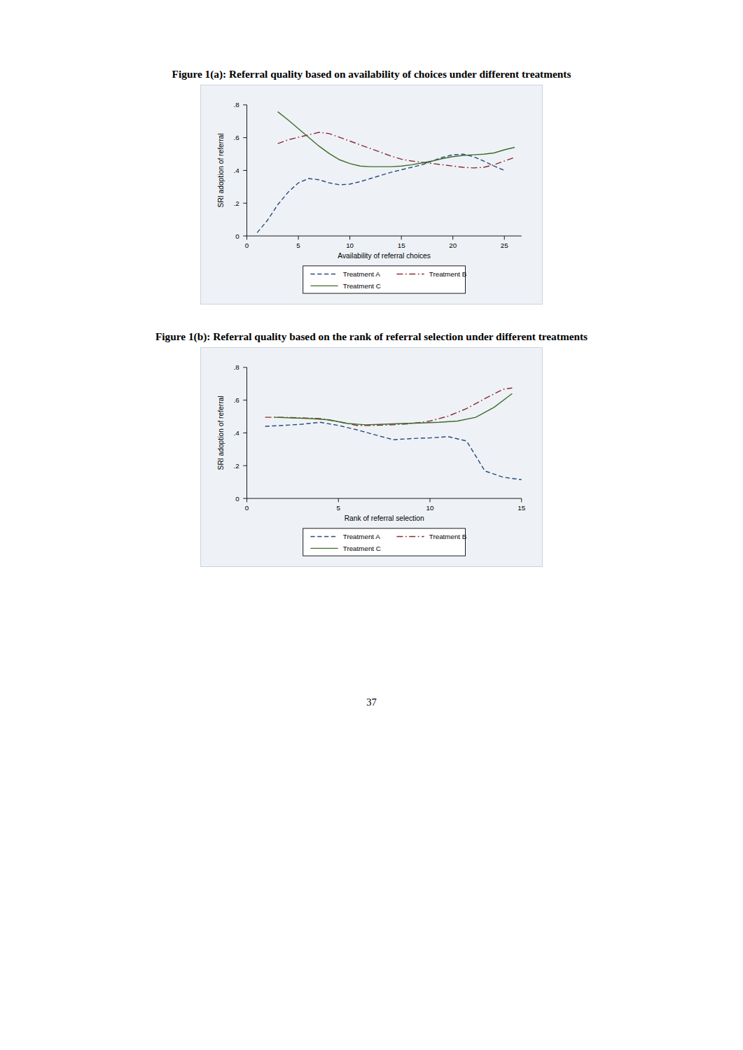Figure 1(a): Referral quality based on availability of choices under different treatments
0 .2 .4 .6 .8 SRI adoption of referral 0 5 10 15 20 25 Availability of referral choices Treatment A Treatment B Treatment C
Figure 1(b): Referral quality based on the rank of referral selection under different treatments
0 .2 .4 .6 .8 SRI adoption of referral 0 5 10 15 Rank of referral selection Treatment A Treatment B Treatment C
37